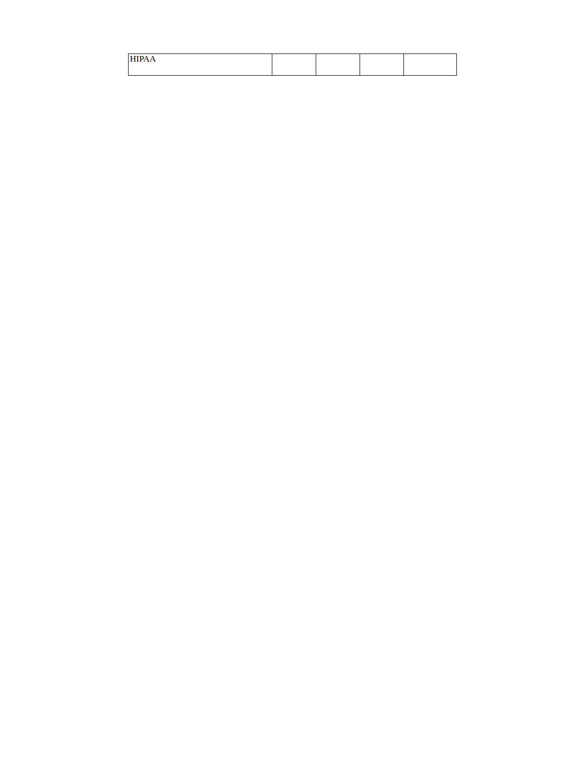| HIPAA | | | | |